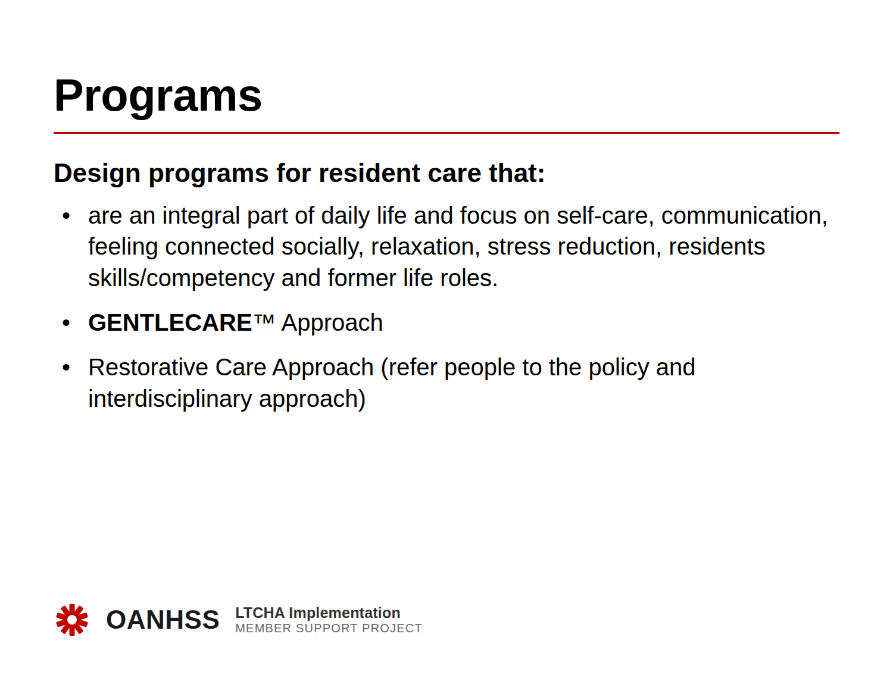Programs
Design programs for resident care that:
are an integral part of daily life and focus on self-care, communication, feeling connected socially, relaxation, stress reduction, residents skills/competency and former life roles.
GENTLECARE™ Approach
Restorative Care Approach (refer people to the policy and interdisciplinary approach)
OANHSS
LTCHA Implementation
MEMBER SUPPORT PROJECT